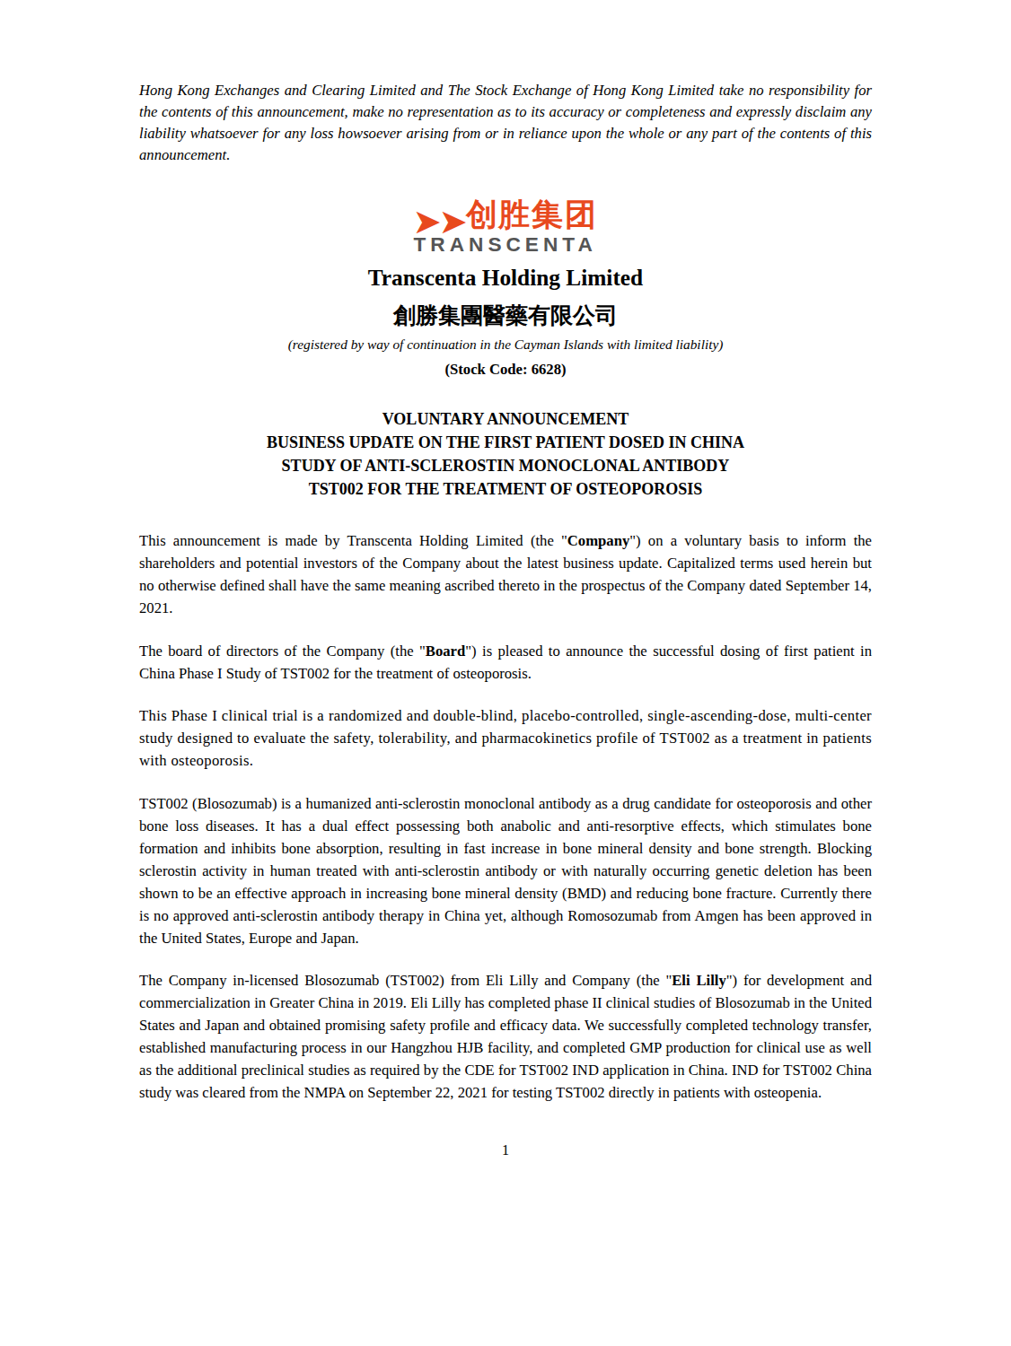Hong Kong Exchanges and Clearing Limited and The Stock Exchange of Hong Kong Limited take no responsibility for the contents of this announcement, make no representation as to its accuracy or completeness and expressly disclaim any liability whatsoever for any loss howsoever arising from or in reliance upon the whole or any part of the contents of this announcement.
➤➤创胜集团
TRANSCENTA
Transcenta Holding Limited
創勝集團醫藥有限公司
(registered by way of continuation in the Cayman Islands with limited liability)
(Stock Code: 6628)
VOLUNTARY ANNOUNCEMENT
BUSINESS UPDATE ON THE FIRST PATIENT DOSED IN CHINA
STUDY OF ANTI-SCLEROSTIN MONOCLONAL ANTIBODY
TST002 FOR THE TREATMENT OF OSTEOPOROSIS
This announcement is made by Transcenta Holding Limited (the "Company") on a voluntary basis to inform the shareholders and potential investors of the Company about the latest business update. Capitalized terms used herein but no otherwise defined shall have the same meaning ascribed thereto in the prospectus of the Company dated September 14, 2021.
The board of directors of the Company (the "Board") is pleased to announce the successful dosing of first patient in China Phase I Study of TST002 for the treatment of osteoporosis.
This Phase I clinical trial is a randomized and double-blind, placebo-controlled, single-ascending-dose, multi-center study designed to evaluate the safety, tolerability, and pharmacokinetics profile of TST002 as a treatment in patients with osteoporosis.
TST002 (Blosozumab) is a humanized anti-sclerostin monoclonal antibody as a drug candidate for osteoporosis and other bone loss diseases. It has a dual effect possessing both anabolic and anti-resorptive effects, which stimulates bone formation and inhibits bone absorption, resulting in fast increase in bone mineral density and bone strength. Blocking sclerostin activity in human treated with anti-sclerostin antibody or with naturally occurring genetic deletion has been shown to be an effective approach in increasing bone mineral density (BMD) and reducing bone fracture. Currently there is no approved anti-sclerostin antibody therapy in China yet, although Romosozumab from Amgen has been approved in the United States, Europe and Japan.
The Company in-licensed Blosozumab (TST002) from Eli Lilly and Company (the "Eli Lilly") for development and commercialization in Greater China in 2019. Eli Lilly has completed phase II clinical studies of Blosozumab in the United States and Japan and obtained promising safety profile and efficacy data. We successfully completed technology transfer, established manufacturing process in our Hangzhou HJB facility, and completed GMP production for clinical use as well as the additional preclinical studies as required by the CDE for TST002 IND application in China. IND for TST002 China study was cleared from the NMPA on September 22, 2021 for testing TST002 directly in patients with osteopenia.
1